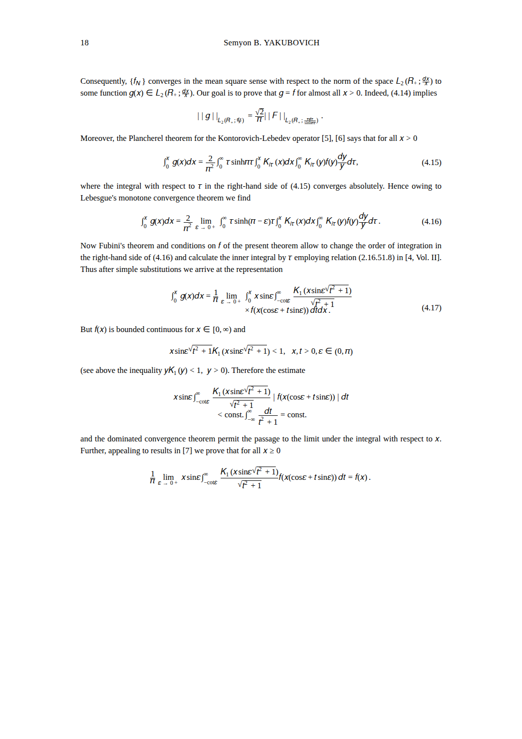18 Semyon B. YAKUBOVICH
Consequently, {fN} converges in the mean square sense with respect to the norm of the space L2(R+;dxx) to some function g(x)∈L2(R+;dxx). Our goal is to prove that g=f for almost all x>0. Indeed, (4.14) implies
||g|| L2(R+;dxx) = 2π ||F|| L2(R+;τdτsinh⁡πτ) .
Moreover, the Plancherel theorem for the Kontorovich-Lebedev operator [5], [6] says that for all x>0
(4.15) ∫0x g(x)dx = 2π2 ∫0∞ τsinh⁡πτ ∫0x Kiτ(x)dx ∫0∞ Kiτ(y)f(y) dyy dτ,
where the integral with respect to τ in the right-hand side of (4.15) converges absolutely. Hence owing to Lebesgue's monotone convergence theorem we find
(4.16) ∫0x g(x)dx = 2π2 limε→0+ ∫0∞ τsinh⁡(π−ε)τ ∫0x Kiτ(x)dx ∫0∞ Kiτ(y)f(y) dyy dτ.
Now Fubini's theorem and conditions on f of the present theorem allow to change the order of integration in the right-hand side of (4.16) and calculate the inner integral by τ employing relation (2.16.51.8) in [4, Vol. II]. Thus after simple substitutions we arrive at the representation
(4.17) ∫0x g(x)dx = 1π limε→0+ ∫0x xsin⁡ε ∫−cot⁡ε∞ K1(xsin⁡εt2+1) t2+1 × f(x(cos⁡ε+tsin⁡ε)) dtdx.
But f(x) is bounded continuous for x∈[0,∞) and
xsin⁡ε t2+1 K1 (xsin⁡εt2+1) <1, x,t>0, ε∈(0,π)
(see above the inequality yK1(y)<1,y>0). Therefore the estimate
xsin⁡ε ∫−cot⁡ε∞ K1(xsin⁡εt2+1) t2+1 |f(x(cos⁡ε+tsin⁡ε))| dt < const. ∫−∞∞ dtt2+1 = const.
and the dominated convergence theorem permit the passage to the limit under the integral with respect to x. Further, appealing to results in [7] we prove that for all x≥0
1π limε→0+ xsin⁡ε ∫−cot⁡ε∞ K1(xsin⁡εt2+1) t2+1 f(x(cos⁡ε+tsin⁡ε)) dt = f(x).